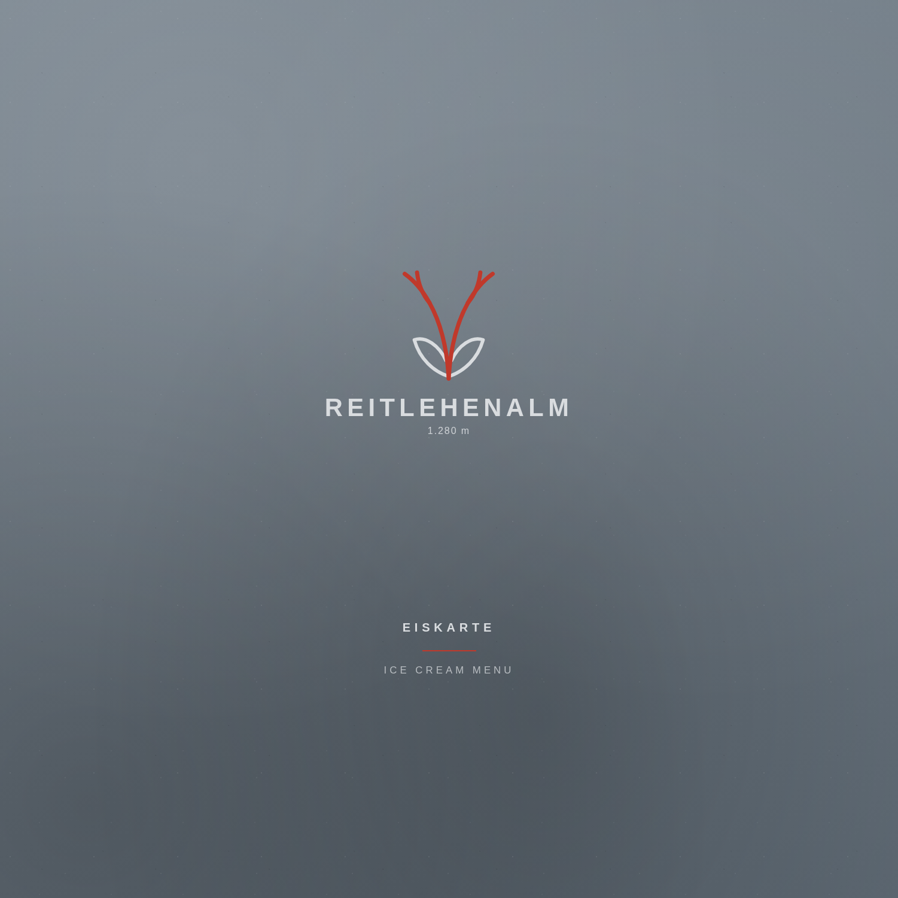Reitlehenalm Logo
Reitlehenalm
1.280 m
Eiskarte
Ice Cream Menu